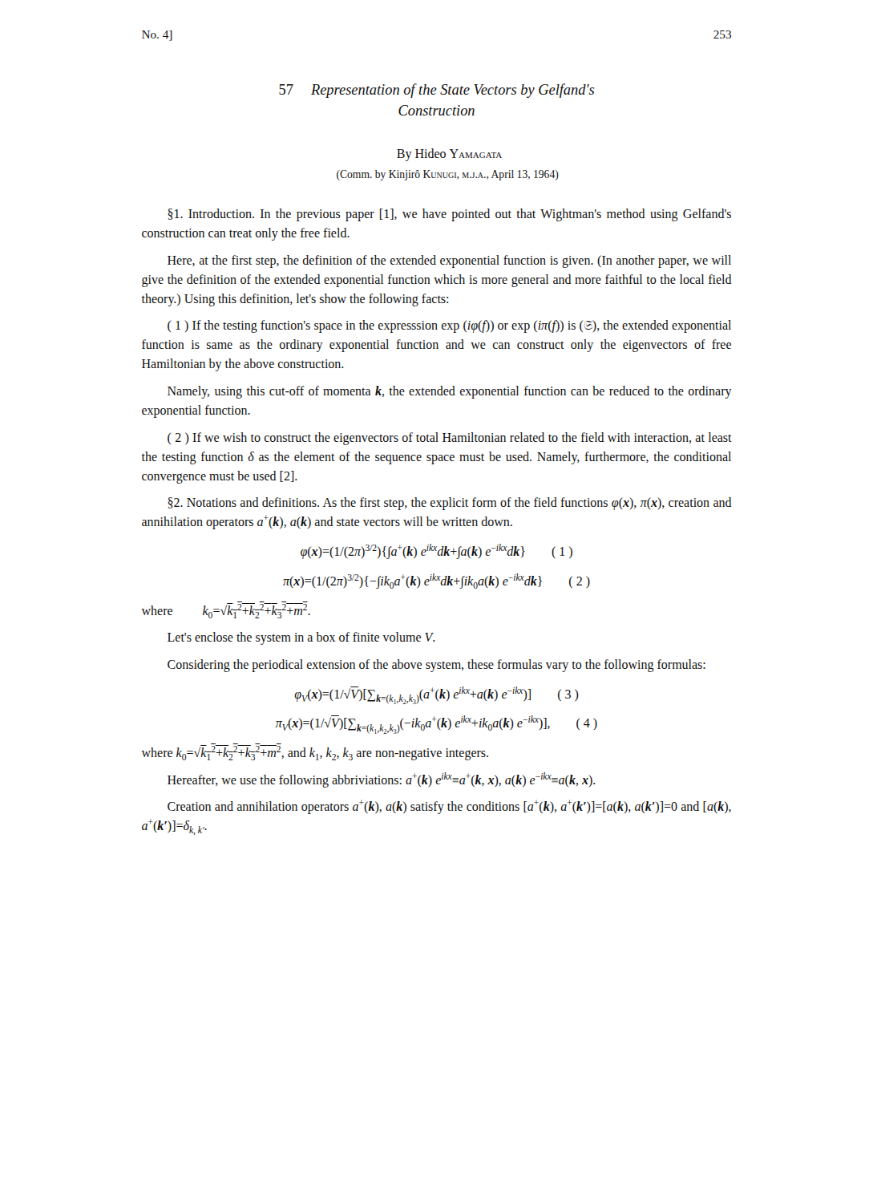No. 4] 253
57 Representation of the State Vectors by Gelfand's
Construction
By Hideo Yamagata
(Comm. by Kinjirô Kunugi, m.j.a., April 13, 1964)
§1. Introduction. In the previous paper [1], we have pointed out that Wightman's method using Gelfand's construction can treat only the free field.
Here, at the first step, the definition of the extended exponential function is given. (In another paper, we will give the definition of the extended exponential function which is more general and more faithful to the local field theory.) Using this definition, let's show the following facts:
( 1 ) If the testing function's space in the expresssion exp (iφ(f)) or exp (iπ(f)) is (𝔖), the extended exponential function is same as the ordinary exponential function and we can construct only the eigenvectors of free Hamiltonian by the above construction.
Namely, using this cut-off of momenta k, the extended exponential function can be reduced to the ordinary exponential function.
( 2 ) If we wish to construct the eigenvectors of total Hamiltonian related to the field with interaction, at least the testing function δ as the element of the sequence space must be used. Namely, furthermore, the conditional convergence must be used [2].
§2. Notations and definitions. As the first step, the explicit form of the field functions φ(x), π(x), creation and annihilation operators a+(k), a(k) and state vectors will be written down.
φ(x)=(1/(2π)3/2){∫a+(k) eikxdk+∫a(k) e−ikxdk} ( 1 )
π(x)=(1/(2π)3/2){−∫ik0a+(k) eikxdk+∫ik0a(k) e−ikxdk} ( 2 )
where k0=√k12+k22+k32+m2.
Let's enclose the system in a box of finite volume V.
Considering the periodical extension of the above system, these formulas vary to the following formulas:
φV(x)=(1/√V)[∑k=(k1,k2,k3)(a+(k) eikx+a(k) e−ikx)] ( 3 )
πV(x)=(1/√V)[∑k=(k1,k2,k3)(−ik0a+(k) eikx+ik0a(k) e−ikx)], ( 4 )
where k0=√k12+k22+k32+m2, and k1, k2, k3 are non-negative integers.
Hereafter, we use the following abbriviations: a+(k) eikx≡a+(k, x), a(k) e−ikx≡a(k, x).
Creation and annihilation operators a+(k), a(k) satisfy the conditions [a+(k), a+(k′)]=[a(k), a(k′)]=0 and [a(k), a+(k′)]=δk, k′.